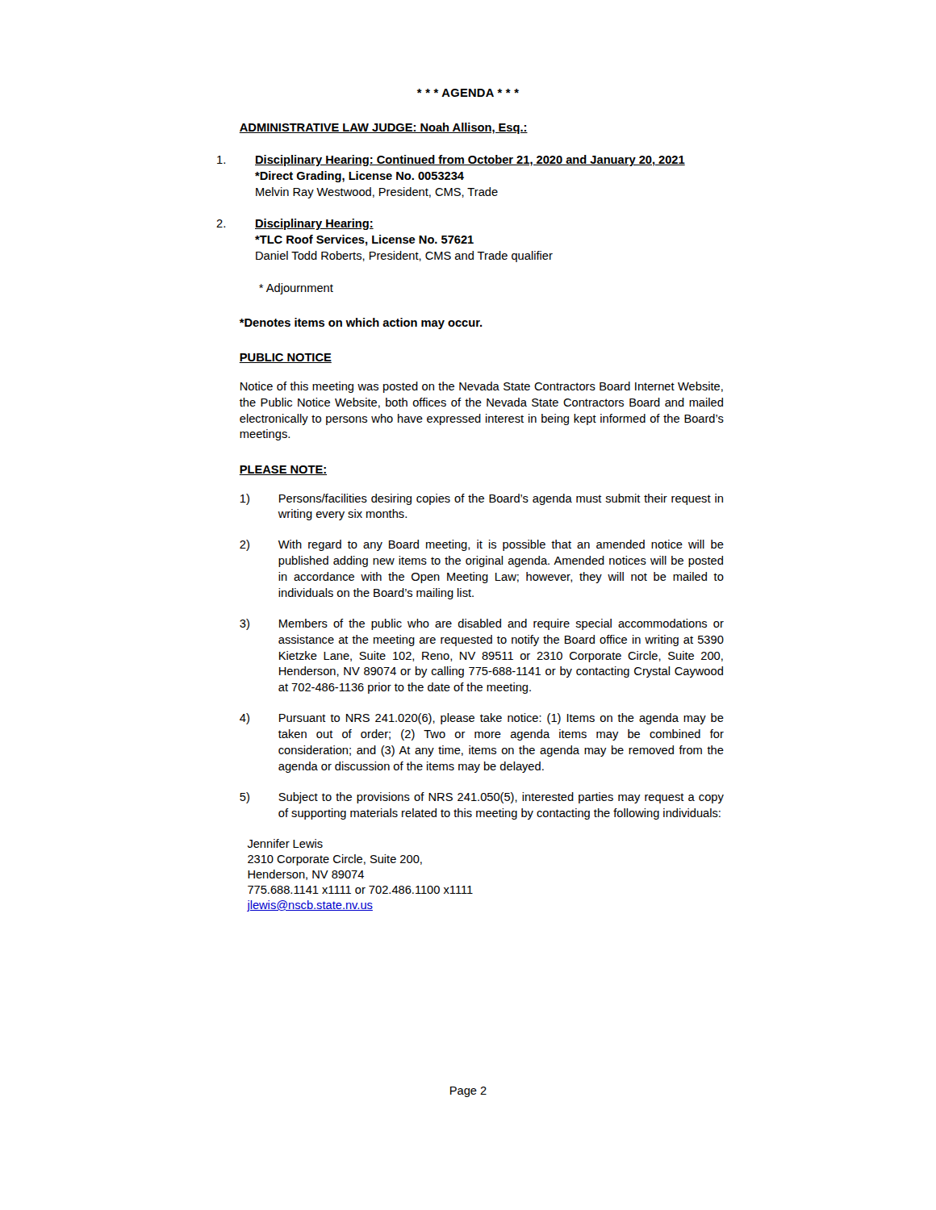* * * AGENDA * * *
ADMINISTRATIVE LAW JUDGE: Noah Allison, Esq.:
Disciplinary Hearing: Continued from October 21, 2020 and January 20, 2021
*Direct Grading, License No. 0053234
Melvin Ray Westwood, President, CMS, Trade
Disciplinary Hearing:
*TLC Roof Services, License No. 57621
Daniel Todd Roberts, President, CMS and Trade qualifier
* Adjournment
*Denotes items on which action may occur.
PUBLIC NOTICE
Notice of this meeting was posted on the Nevada State Contractors Board Internet Website, the Public Notice Website, both offices of the Nevada State Contractors Board and mailed electronically to persons who have expressed interest in being kept informed of the Board’s meetings.
PLEASE NOTE:
Persons/facilities desiring copies of the Board’s agenda must submit their request in writing every six months.
With regard to any Board meeting, it is possible that an amended notice will be published adding new items to the original agenda. Amended notices will be posted in accordance with the Open Meeting Law; however, they will not be mailed to individuals on the Board’s mailing list.
Members of the public who are disabled and require special accommodations or assistance at the meeting are requested to notify the Board office in writing at 5390 Kietzke Lane, Suite 102, Reno, NV 89511 or 2310 Corporate Circle, Suite 200, Henderson, NV 89074 or by calling 775-688-1141 or by contacting Crystal Caywood at 702-486-1136 prior to the date of the meeting.
Pursuant to NRS 241.020(6), please take notice: (1) Items on the agenda may be taken out of order; (2) Two or more agenda items may be combined for consideration; and (3) At any time, items on the agenda may be removed from the agenda or discussion of the items may be delayed.
Subject to the provisions of NRS 241.050(5), interested parties may request a copy of supporting materials related to this meeting by contacting the following individuals:
Jennifer Lewis
2310 Corporate Circle, Suite 200,
Henderson, NV 89074
775.688.1141 x1111 or 702.486.1100 x1111
jlewis@nscb.state.nv.us
Page 2